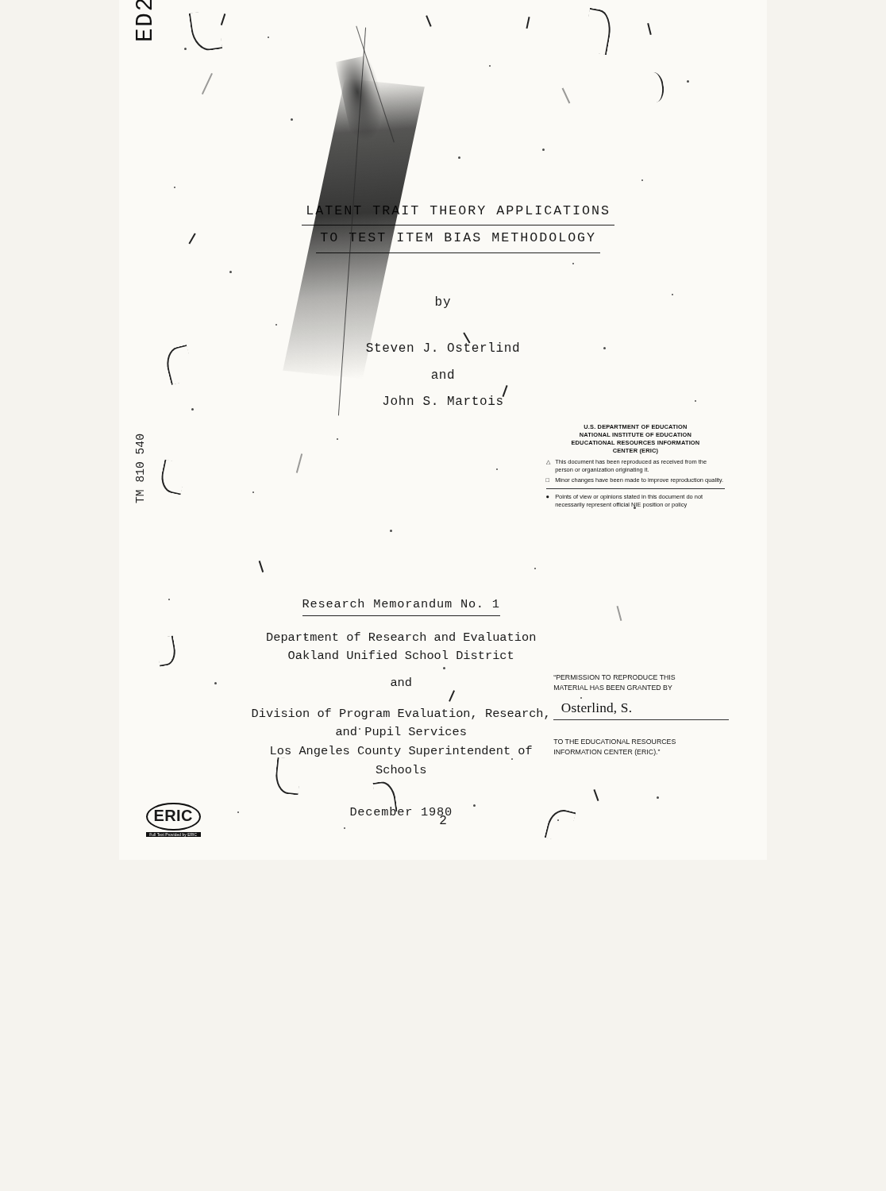ED206650
TM 810 540
LATENT TRAIT THEORY APPLICATIONS
TO TEST ITEM BIAS METHODOLOGY
by
Steven J. Osterlind
and
John S. Martois
U.S. DEPARTMENT OF EDUCATION
NATIONAL INSTITUTE OF EDUCATION
EDUCATIONAL RESOURCES INFORMATION
CENTER (ERIC)
△This document has been reproduced as received from the person or organization originating it.
□Minor changes have been made to improve reproduction quality.
●Points of view or opinions stated in this document do not necessarily represent official NIE position or policy
Research Memorandum No. 1
Department of Research and Evaluation
Oakland Unified School District
and
Division of Program Evaluation, Research, and Pupil Services
Los Angeles County Superintendent of Schools
December 1980
“PERMISSION TO REPRODUCE THIS
MATERIAL HAS BEEN GRANTED BY
Osterlind, S.
TO THE EDUCATIONAL RESOURCES
INFORMATION CENTER (ERIC).”
2
ERIC
Full Text Provided by ERIC